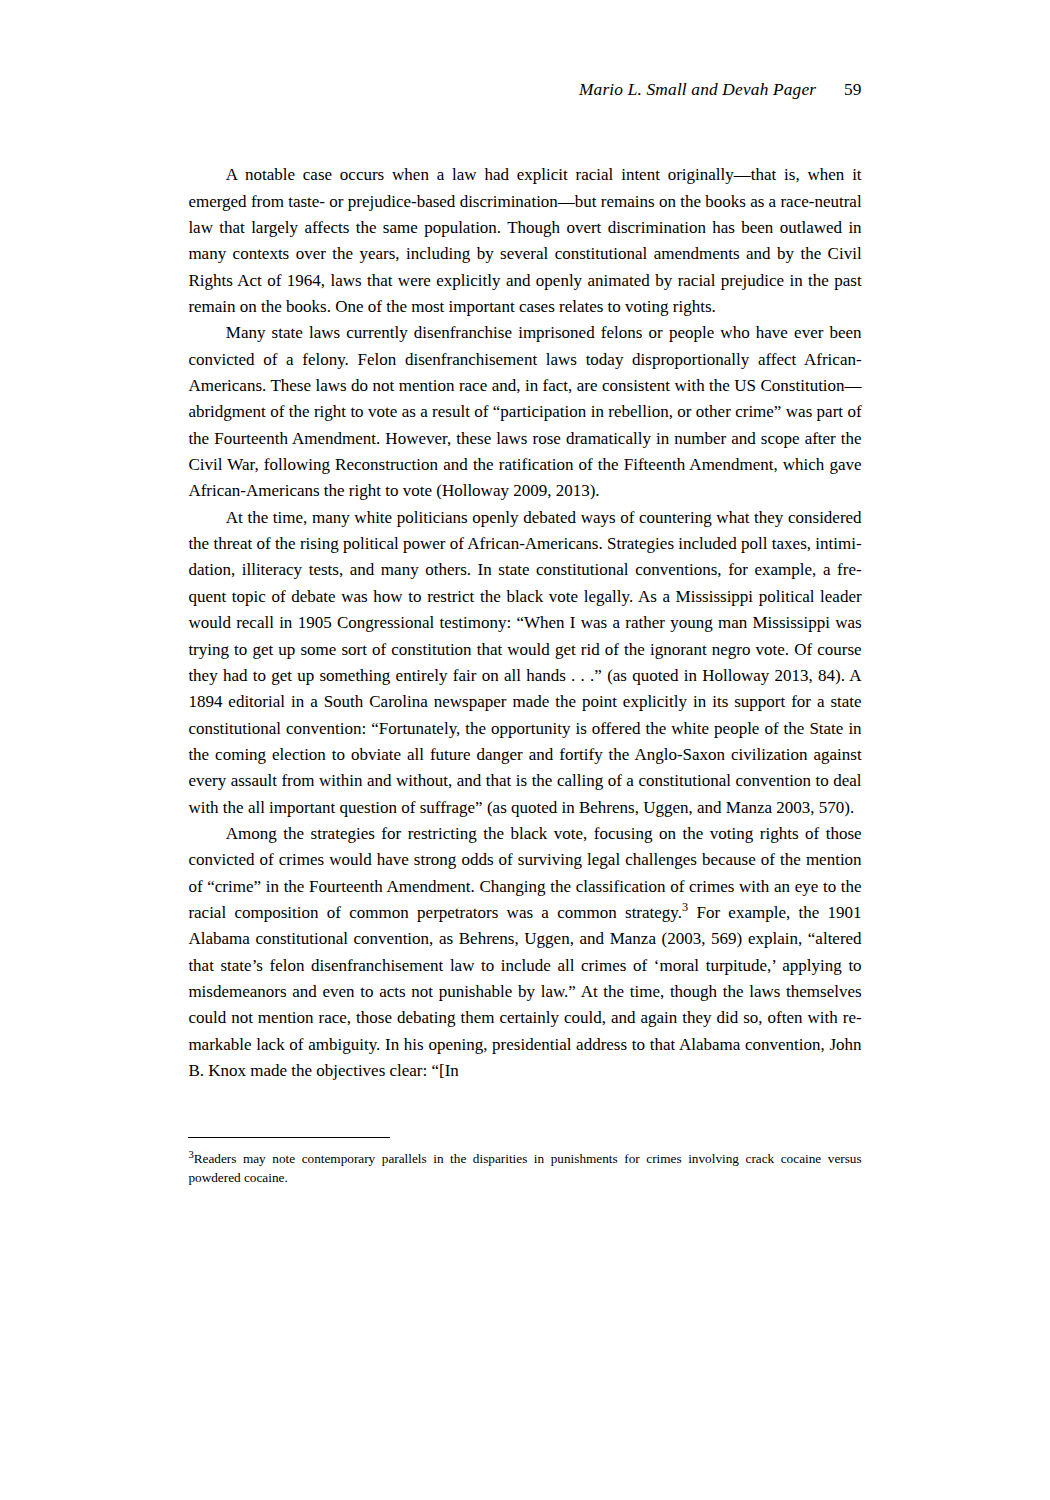Mario L. Small and Devah Pager59
A notable case occurs when a law had explicit racial intent originally—that is, when it emerged from taste- or prejudice-based discrimination—but remains on the books as a race-neutral law that largely affects the same population. Though overt discrimination has been outlawed in many contexts over the years, including by several constitutional amendments and by the Civil Rights Act of 1964, laws that were explicitly and openly animated by racial prejudice in the past remain on the books. One of the most important cases relates to voting rights.
Many state laws currently disenfranchise imprisoned felons or people who have ever been convicted of a felony. Felon disenfranchisement laws today disproportionally affect African-Americans. These laws do not mention race and, in fact, are consistent with the US Constitution—abridgment of the right to vote as a result of “participation in rebellion, or other crime” was part of the Fourteenth Amendment. However, these laws rose dramatically in number and scope after the Civil War, following Reconstruction and the ratification of the Fifteenth Amendment, which gave African-Americans the right to vote (Holloway 2009, 2013).
At the time, many white politicians openly debated ways of countering what they considered the threat of the rising political power of African-Americans. Strategies included poll taxes, intimidation, illiteracy tests, and many others. In state constitutional conventions, for example, a frequent topic of debate was how to restrict the black vote legally. As a Mississippi political leader would recall in 1905 Congressional testimony: “When I was a rather young man Mississippi was trying to get up some sort of constitution that would get rid of the ignorant negro vote. Of course they had to get up something entirely fair on all hands . . .” (as quoted in Holloway 2013, 84). A 1894 editorial in a South Carolina newspaper made the point explicitly in its support for a state constitutional convention: “Fortunately, the opportunity is offered the white people of the State in the coming election to obviate all future danger and fortify the Anglo-Saxon civilization against every assault from within and without, and that is the calling of a constitutional convention to deal with the all important question of suffrage” (as quoted in Behrens, Uggen, and Manza 2003, 570).
Among the strategies for restricting the black vote, focusing on the voting rights of those convicted of crimes would have strong odds of surviving legal challenges because of the mention of “crime” in the Fourteenth Amendment. Changing the classification of crimes with an eye to the racial composition of common perpetrators was a common strategy.3 For example, the 1901 Alabama constitutional convention, as Behrens, Uggen, and Manza (2003, 569) explain, “altered that state’s felon disenfranchisement law to include all crimes of ‘moral turpitude,’ applying to misdemeanors and even to acts not punishable by law.” At the time, though the laws themselves could not mention race, those debating them certainly could, and again they did so, often with remarkable lack of ambiguity. In his opening, presidential address to that Alabama convention, John B. Knox made the objectives clear: “[In
3Readers may note contemporary parallels in the disparities in punishments for crimes involving crack cocaine versus powdered cocaine.